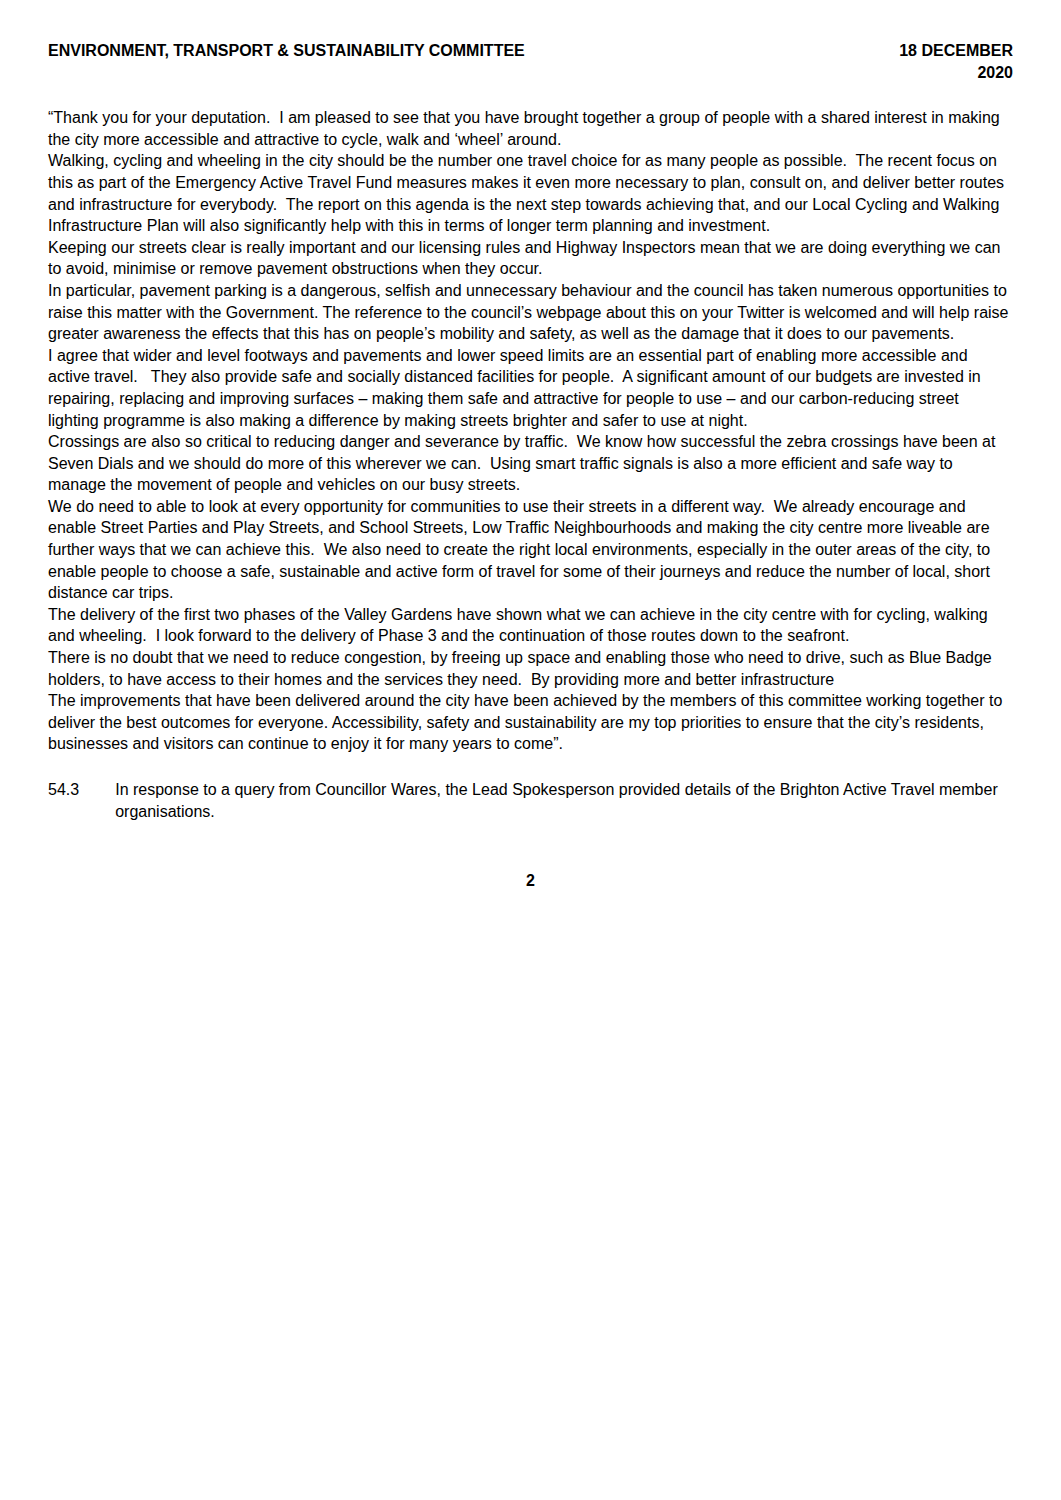Environment, Transport & Sustainability Committee
18 DECEMBER 2020
“Thank you for your deputation. I am pleased to see that you have brought together a group of people with a shared interest in making the city more accessible and attractive to cycle, walk and ‘wheel’ around.
Walking, cycling and wheeling in the city should be the number one travel choice for as many people as possible. The recent focus on this as part of the Emergency Active Travel Fund measures makes it even more necessary to plan, consult on, and deliver better routes and infrastructure for everybody. The report on this agenda is the next step towards achieving that, and our Local Cycling and Walking Infrastructure Plan will also significantly help with this in terms of longer term planning and investment.
Keeping our streets clear is really important and our licensing rules and Highway Inspectors mean that we are doing everything we can to avoid, minimise or remove pavement obstructions when they occur.
In particular, pavement parking is a dangerous, selfish and unnecessary behaviour and the council has taken numerous opportunities to raise this matter with the Government. The reference to the council’s webpage about this on your Twitter is welcomed and will help raise greater awareness the effects that this has on people’s mobility and safety, as well as the damage that it does to our pavements.
I agree that wider and level footways and pavements and lower speed limits are an essential part of enabling more accessible and active travel. They also provide safe and socially distanced facilities for people. A significant amount of our budgets are invested in repairing, replacing and improving surfaces – making them safe and attractive for people to use – and our carbon-reducing street lighting programme is also making a difference by making streets brighter and safer to use at night.
Crossings are also so critical to reducing danger and severance by traffic. We know how successful the zebra crossings have been at Seven Dials and we should do more of this wherever we can. Using smart traffic signals is also a more efficient and safe way to manage the movement of people and vehicles on our busy streets.
We do need to able to look at every opportunity for communities to use their streets in a different way. We already encourage and enable Street Parties and Play Streets, and School Streets, Low Traffic Neighbourhoods and making the city centre more liveable are further ways that we can achieve this. We also need to create the right local environments, especially in the outer areas of the city, to enable people to choose a safe, sustainable and active form of travel for some of their journeys and reduce the number of local, short distance car trips.
The delivery of the first two phases of the Valley Gardens have shown what we can achieve in the city centre with for cycling, walking and wheeling. I look forward to the delivery of Phase 3 and the continuation of those routes down to the seafront.
There is no doubt that we need to reduce congestion, by freeing up space and enabling those who need to drive, such as Blue Badge holders, to have access to their homes and the services they need. By providing more and better infrastructure
The improvements that have been delivered around the city have been achieved by the members of this committee working together to deliver the best outcomes for everyone. Accessibility, safety and sustainability are my top priorities to ensure that the city’s residents, businesses and visitors can continue to enjoy it for many years to come”.
54.3
In response to a query from Councillor Wares, the Lead Spokesperson provided details of the Brighton Active Travel member organisations.
2